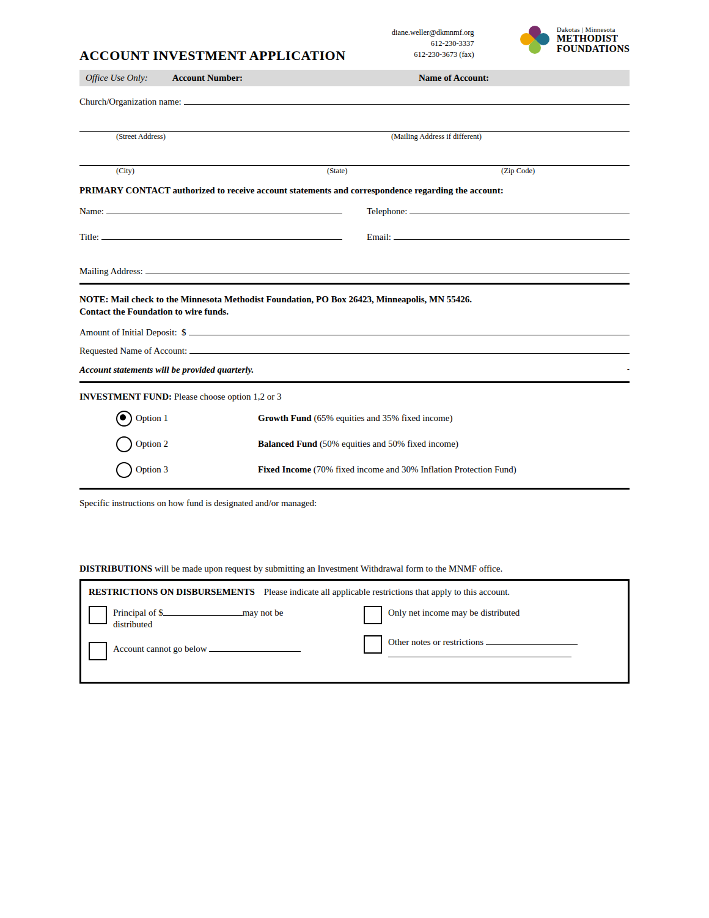ACCOUNT INVESTMENT APPLICATION
diane.weller@dkmnmf.org
612-230-3337
612-230-3673 (fax)
Dakotas | Minnesota
METHODIST
FOUNDATIONS
Office Use Only: Account Number: Name of Account:
Church/Organization name:
(Street Address)
(Mailing Address if different)
(City)
(State)
(Zip Code)
PRIMARY CONTACT authorized to receive account statements and correspondence regarding the account:
Name:
Title:
Telephone:
Email:
Mailing Address:
NOTE: Mail check to the Minnesota Methodist Foundation, PO Box 26423, Minneapolis, MN 55426.
Contact the Foundation to wire funds.
Amount of Initial Deposit: $
Requested Name of Account:
Account statements will be provided quarterly.-
INVESTMENT FUND: Please choose option 1,2 or 3
Option 1 Growth Fund (65% equities and 35% fixed income)
Option 2 Balanced Fund (50% equities and 50% fixed income)
Option 3 Fixed Income (70% fixed income and 30% Inflation Protection Fund)
Specific instructions on how fund is designated and/or managed:
DISTRIBUTIONS will be made upon request by submitting an Investment Withdrawal form to the MNMF office.
RESTRICTIONS ON DISBURSEMENTS Please indicate all applicable restrictions that apply to this account.
Principal of $ may not be
distributed
Account cannot go below
Only net income may be distributed
Other notes or restrictions